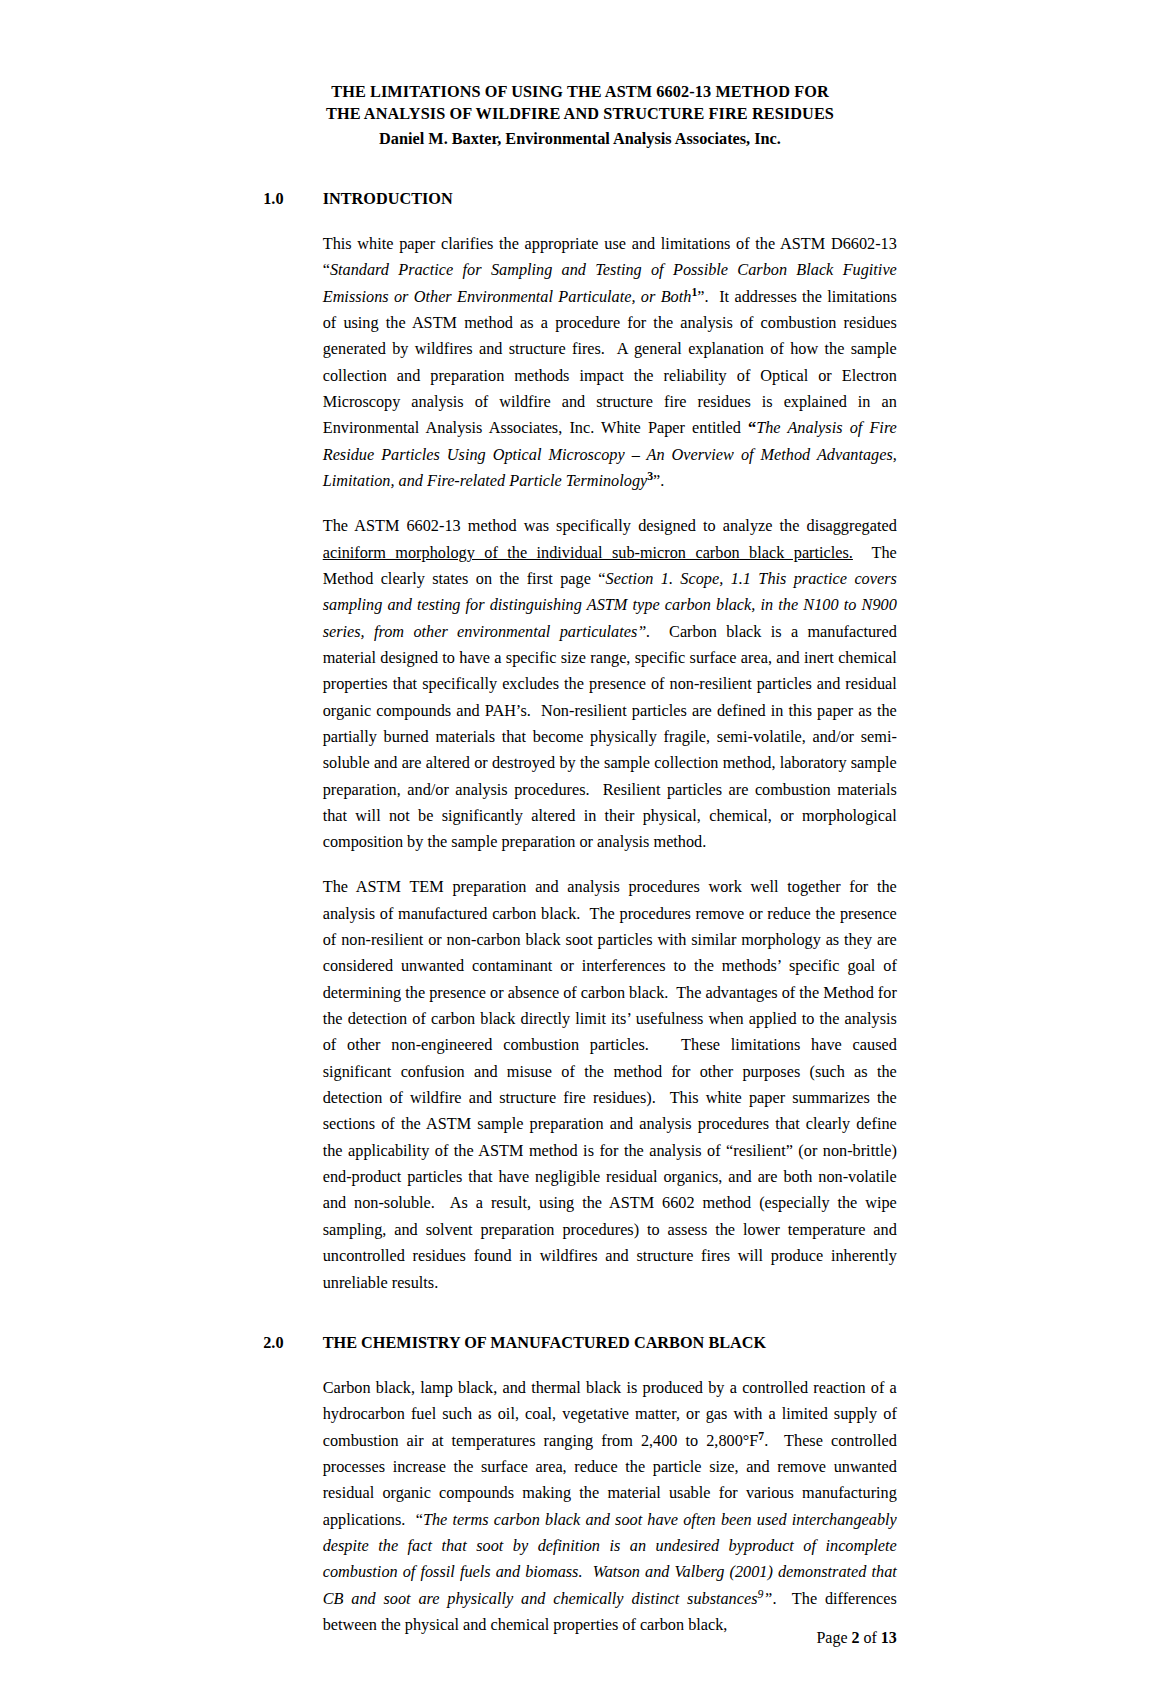The Limitations of Using the ASTM 6602-13 Method for
The Analysis of Wildfire and Structure Fire Residues
Daniel M. Baxter, Environmental Analysis Associates, Inc.
1.0 Introduction
This white paper clarifies the appropriate use and limitations of the ASTM D6602-13 “Standard Practice for Sampling and Testing of Possible Carbon Black Fugitive Emissions or Other Environmental Particulate, or Both 1”. It addresses the limitations of using the ASTM method as a procedure for the analysis of combustion residues generated by wildfires and structure fires. A general explanation of how the sample collection and preparation methods impact the reliability of Optical or Electron Microscopy analysis of wildfire and structure fire residues is explained in an Environmental Analysis Associates, Inc. White Paper entitled “The Analysis of Fire Residue Particles Using Optical Microscopy – An Overview of Method Advantages, Limitation, and Fire-related Particle Terminology 3”.
The ASTM 6602-13 method was specifically designed to analyze the disaggregated aciniform morphology of the individual sub-micron carbon black particles. The Method clearly states on the first page “Section 1. Scope, 1.1 This practice covers sampling and testing for distinguishing ASTM type carbon black, in the N100 to N900 series, from other environmental particulates”. Carbon black is a manufactured material designed to have a specific size range, specific surface area, and inert chemical properties that specifically excludes the presence of non-resilient particles and residual organic compounds and PAH’s. Non-resilient particles are defined in this paper as the partially burned materials that become physically fragile, semi-volatile, and/or semi-soluble and are altered or destroyed by the sample collection method, laboratory sample preparation, and/or analysis procedures. Resilient particles are combustion materials that will not be significantly altered in their physical, chemical, or morphological composition by the sample preparation or analysis method.
The ASTM TEM preparation and analysis procedures work well together for the analysis of manufactured carbon black. The procedures remove or reduce the presence of non-resilient or non-carbon black soot particles with similar morphology as they are considered unwanted contaminant or interferences to the methods’ specific goal of determining the presence or absence of carbon black. The advantages of the Method for the detection of carbon black directly limit its’ usefulness when applied to the analysis of other non-engineered combustion particles. These limitations have caused significant confusion and misuse of the method for other purposes (such as the detection of wildfire and structure fire residues). This white paper summarizes the sections of the ASTM sample preparation and analysis procedures that clearly define the applicability of the ASTM method is for the analysis of “resilient” (or non-brittle) end-product particles that have negligible residual organics, and are both non-volatile and non-soluble. As a result, using the ASTM 6602 method (especially the wipe sampling, and solvent preparation procedures) to assess the lower temperature and uncontrolled residues found in wildfires and structure fires will produce inherently unreliable results.
2.0 The Chemistry of Manufactured Carbon Black
Carbon black, lamp black, and thermal black is produced by a controlled reaction of a hydrocarbon fuel such as oil, coal, vegetative matter, or gas with a limited supply of combustion air at temperatures ranging from 2,400 to 2,800°F7. These controlled processes increase the surface area, reduce the particle size, and remove unwanted residual organic compounds making the material usable for various manufacturing applications. “The terms carbon black and soot have often been used interchangeably despite the fact that soot by definition is an undesired byproduct of incomplete combustion of fossil fuels and biomass. Watson and Valberg (2001) demonstrated that CB and soot are physically and chemically distinct substances9”. The differences between the physical and chemical properties of carbon black,
Page 2 of 13